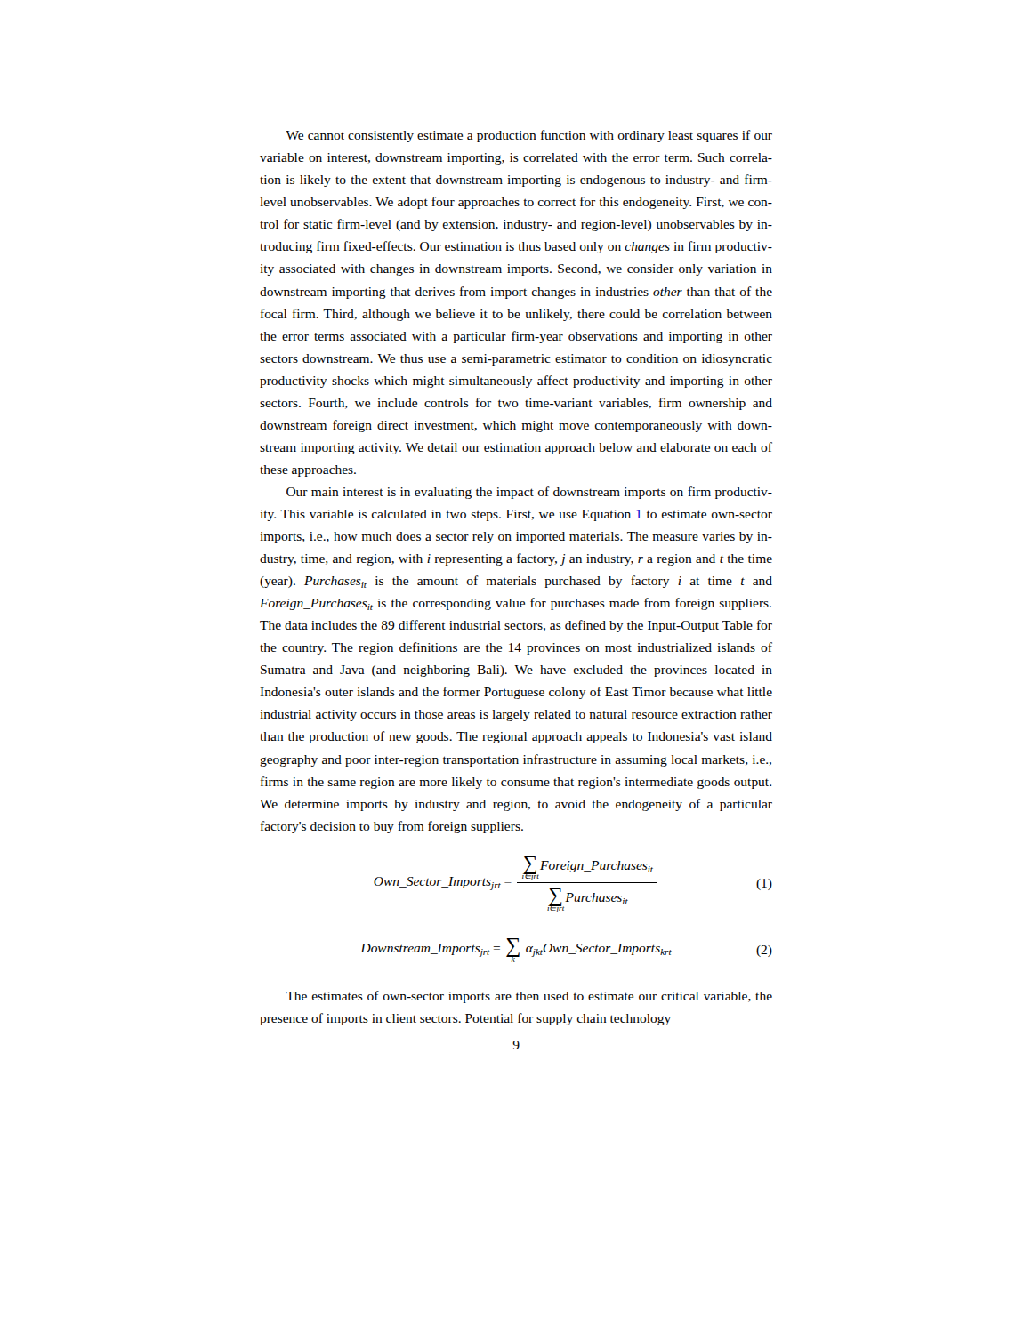We cannot consistently estimate a production function with ordinary least squares if our variable on interest, downstream importing, is correlated with the error term. Such correlation is likely to the extent that downstream importing is endogenous to industry- and firm-level unobservables. We adopt four approaches to correct for this endogeneity. First, we control for static firm-level (and by extension, industry- and region-level) unobservables by introducing firm fixed-effects. Our estimation is thus based only on changes in firm productivity associated with changes in downstream imports. Second, we consider only variation in downstream importing that derives from import changes in industries other than that of the focal firm. Third, although we believe it to be unlikely, there could be correlation between the error terms associated with a particular firm-year observations and importing in other sectors downstream. We thus use a semi-parametric estimator to condition on idiosyncratic productivity shocks which might simultaneously affect productivity and importing in other sectors. Fourth, we include controls for two time-variant variables, firm ownership and downstream foreign direct investment, which might move contemporaneously with downstream importing activity. We detail our estimation approach below and elaborate on each of these approaches.
Our main interest is in evaluating the impact of downstream imports on firm productivity. This variable is calculated in two steps. First, we use Equation 1 to estimate own-sector imports, i.e., how much does a sector rely on imported materials. The measure varies by industry, time, and region, with i representing a factory, j an industry, r a region and t the time (year). Purchasesit is the amount of materials purchased by factory i at time t and Foreign_Purchasesit is the corresponding value for purchases made from foreign suppliers. The data includes the 89 different industrial sectors, as defined by the Input-Output Table for the country. The region definitions are the 14 provinces on most industrialized islands of Sumatra and Java (and neighboring Bali). We have excluded the provinces located in Indonesia's outer islands and the former Portuguese colony of East Timor because what little industrial activity occurs in those areas is largely related to natural resource extraction rather than the production of new goods. The regional approach appeals to Indonesia's vast island geography and poor inter-region transportation infrastructure in assuming local markets, i.e., firms in the same region are more likely to consume that region's intermediate goods output. We determine imports by industry and region, to avoid the endogeneity of a particular factory's decision to buy from foreign suppliers.
Own_Sector_Importsjrt = ∑i∈jrt Foreign_Purchasesit ∑i∈jrt Purchasesit
(1)
Downstream_Importsjrt = ∑k αjktOwn_Sector_Importskrt
(2)
The estimates of own-sector imports are then used to estimate our critical variable, the presence of imports in client sectors. Potential for supply chain technology
9